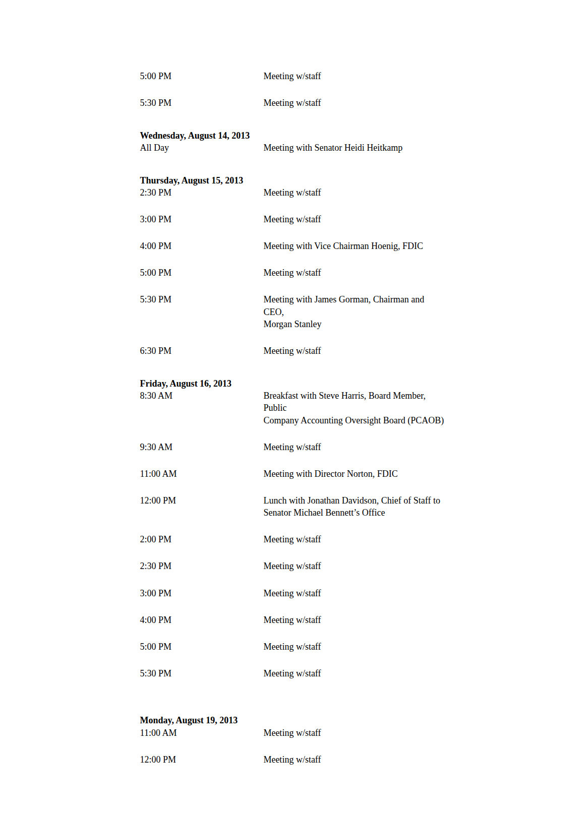| 5:00 PM | Meeting w/staff |
| 5:30 PM | Meeting w/staff |
| Wednesday, August 14, 2013 | |
| All Day | Meeting with Senator Heidi Heitkamp |
| Thursday, August 15, 2013 | |
| 2:30 PM | Meeting w/staff |
| 3:00 PM | Meeting w/staff |
| 4:00 PM | Meeting with Vice Chairman Hoenig, FDIC |
| 5:00 PM | Meeting w/staff |
| 5:30 PM | Meeting with James Gorman, Chairman and CEO, Morgan Stanley |
| 6:30 PM | Meeting w/staff |
| Friday, August 16, 2013 | |
| 8:30 AM | Breakfast with Steve Harris, Board Member, Public Company Accounting Oversight Board (PCAOB) |
| 9:30 AM | Meeting w/staff |
| 11:00 AM | Meeting with Director Norton, FDIC |
| 12:00 PM | Lunch with Jonathan Davidson, Chief of Staff to Senator Michael Bennett’s Office |
| 2:00 PM | Meeting w/staff |
| 2:30 PM | Meeting w/staff |
| 3:00 PM | Meeting w/staff |
| 4:00 PM | Meeting w/staff |
| 5:00 PM | Meeting w/staff |
| 5:30 PM | Meeting w/staff |
| Monday, August 19, 2013 | |
| 11:00 AM | Meeting w/staff |
| 12:00 PM | Meeting w/staff |